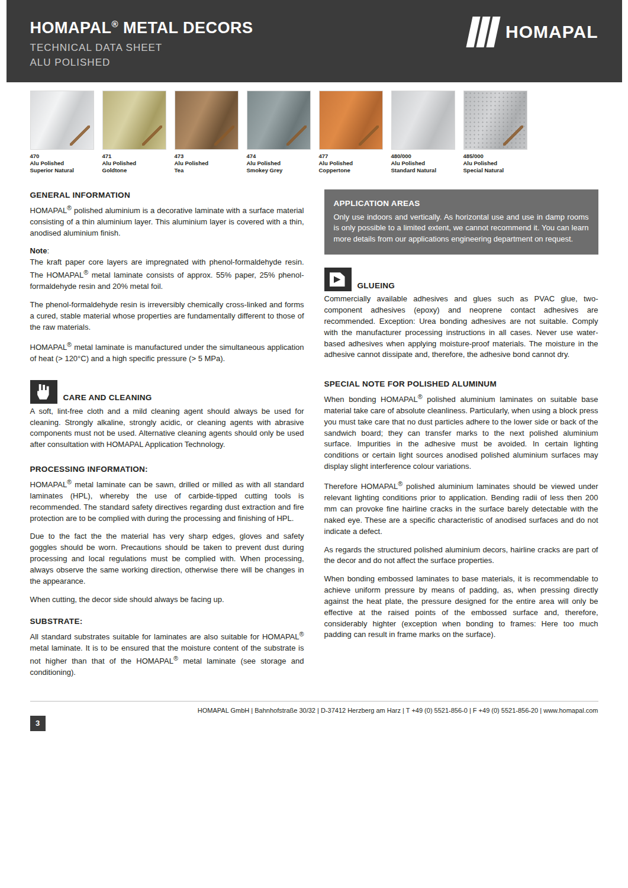HOMAPAL® METAL DECORS
TECHNICAL DATA SHEET
ALU POLISHED
HOMAPAL
470
Alu Polished
Superior Natural
471
Alu Polished
Goldtone
473
Alu Polished
Tea
474
Alu Polished
Smokey Grey
477
Alu Polished
Coppertone
480/000
Alu Polished
Standard Natural
485/000
Alu Polished
Special Natural
General Information
HOMAPAL® polished aluminium is a decorative laminate with a surface material consisting of a thin aluminium layer. This aluminium layer is covered with a thin, anodised aluminium finish.
Note:
The kraft paper core layers are impregnated with phenol-formaldehyde resin. The HOMAPAL® metal laminate consists of approx. 55% paper, 25% phenol-formaldehyde resin and 20% metal foil.
The phenol-formaldehyde resin is irreversibly chemically cross-linked and forms a cured, stable material whose properties are fundamentally different to those of the raw materials.
HOMAPAL® metal laminate is manufactured under the simultaneous application of heat (> 120°C) and a high specific pressure (> 5 MPa).
Care and Cleaning
A soft, lint-free cloth and a mild cleaning agent should always be used for cleaning. Strongly alkaline, strongly acidic, or cleaning agents with abrasive components must not be used. Alternative cleaning agents should only be used after consultation with HOMAPAL Application Technology.
Processing Information:
HOMAPAL® metal laminate can be sawn, drilled or milled as with all standard laminates (HPL), whereby the use of carbide-tipped cutting tools is recommended. The standard safety directives regarding dust extraction and fire protection are to be complied with during the processing and finishing of HPL.
Due to the fact the the material has very sharp edges, gloves and safety goggles should be worn. Precautions should be taken to prevent dust during processing and local regulations must be complied with. When processing, always observe the same working direction, otherwise there will be changes in the appearance.
When cutting, the decor side should always be facing up.
Substrate:
All standard substrates suitable for laminates are also suitable for HOMAPAL® metal laminate. It is to be ensured that the moisture content of the substrate is not higher than that of the HOMAPAL® metal laminate (see storage and conditioning).
Application Areas
Only use indoors and vertically. As horizontal use and use in damp rooms is only possible to a limited extent, we cannot recommend it. You can learn more details from our applications engineering department on request.
Glueing
Commercially available adhesives and glues such as PVAC glue, two-component adhesives (epoxy) and neoprene contact adhesives are recommended. Exception: Urea bonding adhesives are not suitable. Comply with the manufacturer processing instructions in all cases. Never use water-based adhesives when applying moisture-proof materials. The moisture in the adhesive cannot dissipate and, therefore, the adhesive bond cannot dry.
Special Note for Polished Aluminum
When bonding HOMAPAL® polished aluminium laminates on suitable base material take care of absolute cleanliness. Particularly, when using a block press you must take care that no dust particles adhere to the lower side or back of the sandwich board; they can transfer marks to the next polished aluminium surface. Impurities in the adhesive must be avoided. In certain lighting conditions or certain light sources anodised polished aluminium surfaces may display slight interference colour variations.
Therefore HOMAPAL® polished aluminium laminates should be viewed under relevant lighting conditions prior to application. Bending radii of less then 200 mm can provoke fine hairline cracks in the surface barely detectable with the naked eye. These are a specific characteristic of anodised surfaces and do not indicate a defect.
As regards the structured polished aluminium decors, hairline cracks are part of the decor and do not affect the surface properties.
When bonding embossed laminates to base materials, it is recommendable to achieve uniform pressure by means of padding, as, when pressing directly against the heat plate, the pressure designed for the entire area will only be effective at the raised points of the embossed surface and, therefore, considerably highter (exception when bonding to frames: Here too much padding can result in frame marks on the surface).
HOMAPAL GmbH | Bahnhofstraße 30/32 | D-37412 Herzberg am Harz | T +49 (0) 5521-856-0 | F +49 (0) 5521-856-20 | www.homapal.com
3